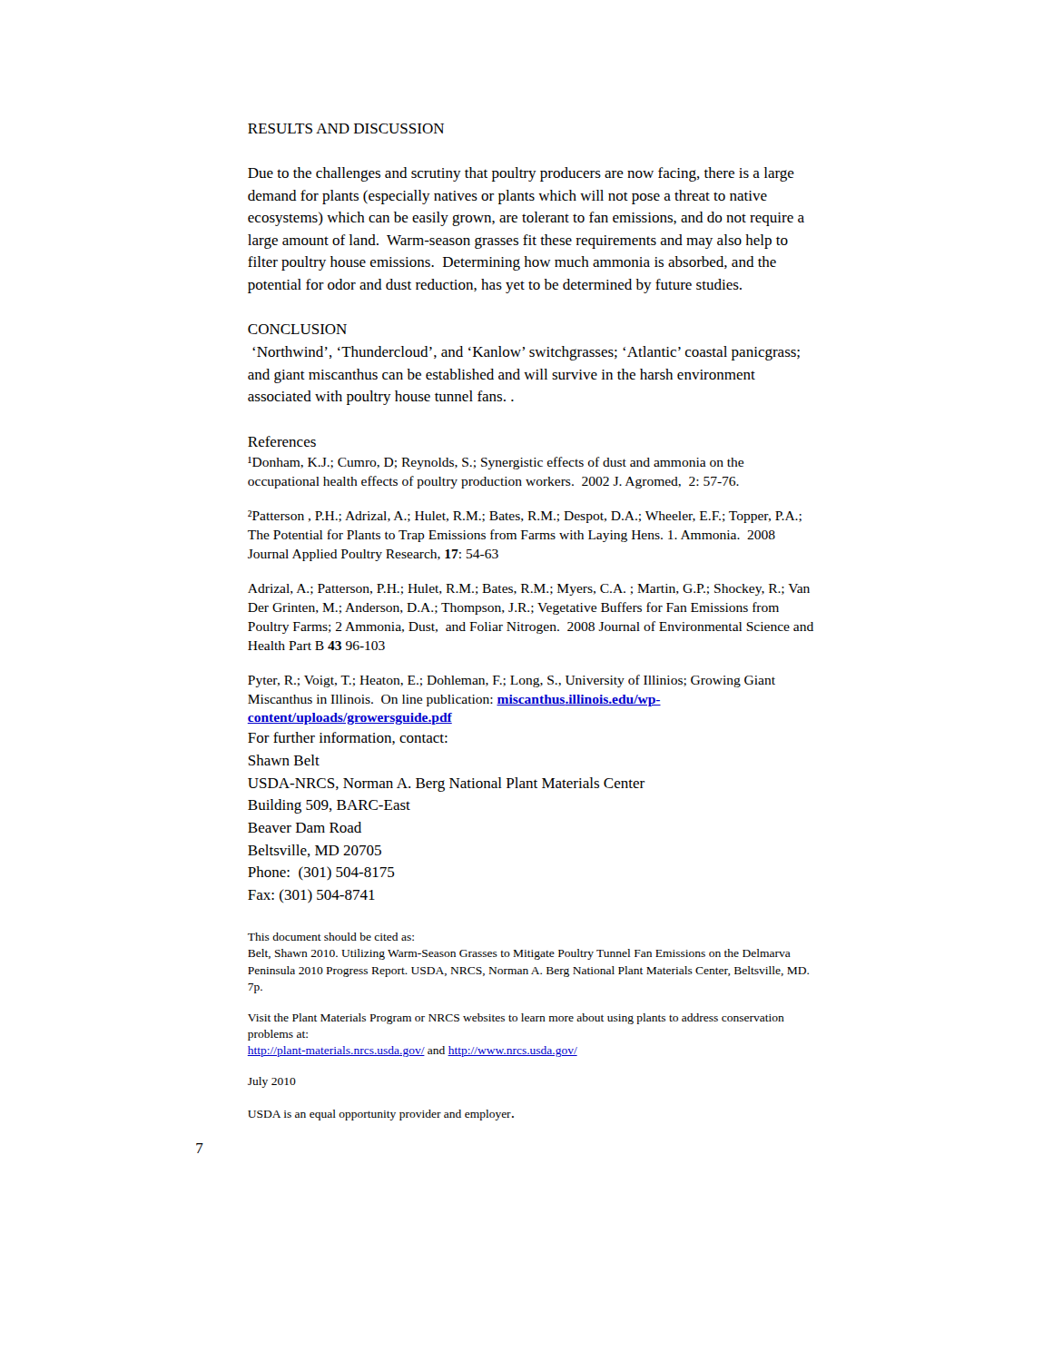RESULTS AND DISCUSSION
Due to the challenges and scrutiny that poultry producers are now facing, there is a large demand for plants (especially natives or plants which will not pose a threat to native ecosystems) which can be easily grown, are tolerant to fan emissions, and do not require a large amount of land. Warm-season grasses fit these requirements and may also help to filter poultry house emissions. Determining how much ammonia is absorbed, and the potential for odor and dust reduction, has yet to be determined by future studies.
CONCLUSION
‘Northwind’, ‘Thundercloud’, and ‘Kanlow’ switchgrasses; ‘Atlantic’ coastal panicgrass; and giant miscanthus can be established and will survive in the harsh environment associated with poultry house tunnel fans. .
References
¹Donham, K.J.; Cumro, D; Reynolds, S.; Synergistic effects of dust and ammonia on the occupational health effects of poultry production workers. 2002 J. Agromed, 2: 57-76.
²Patterson , P.H.; Adrizal, A.; Hulet, R.M.; Bates, R.M.; Despot, D.A.; Wheeler, E.F.; Topper, P.A.; The Potential for Plants to Trap Emissions from Farms with Laying Hens. 1. Ammonia. 2008 Journal Applied Poultry Research, 17: 54-63
Adrizal, A.; Patterson, P.H.; Hulet, R.M.; Bates, R.M.; Myers, C.A. ; Martin, G.P.; Shockey, R.; Van Der Grinten, M.; Anderson, D.A.; Thompson, J.R.; Vegetative Buffers for Fan Emissions from Poultry Farms; 2 Ammonia, Dust, and Foliar Nitrogen. 2008 Journal of Environmental Science and Health Part B 43 96-103
Pyter, R.; Voigt, T.; Heaton, E.; Dohleman, F.; Long, S., University of Illinios; Growing Giant Miscanthus in Illinois. On line publication: miscanthus.illinois.edu/wp-content/uploads/growersguide.pdf
For further information, contact:
Shawn Belt
USDA-NRCS, Norman A. Berg National Plant Materials Center
Building 509, BARC-East
Beaver Dam Road
Beltsville, MD 20705
Phone: (301) 504-8175
Fax: (301) 504-8741
This document should be cited as:
Belt, Shawn 2010. Utilizing Warm-Season Grasses to Mitigate Poultry Tunnel Fan Emissions on the Delmarva Peninsula 2010 Progress Report. USDA, NRCS, Norman A. Berg National Plant Materials Center, Beltsville, MD. 7p.
Visit the Plant Materials Program or NRCS websites to learn more about using plants to address conservation problems at:
http://plant-materials.nrcs.usda.gov/ and http://www.nrcs.usda.gov/
July 2010
USDA is an equal opportunity provider and employer.
7